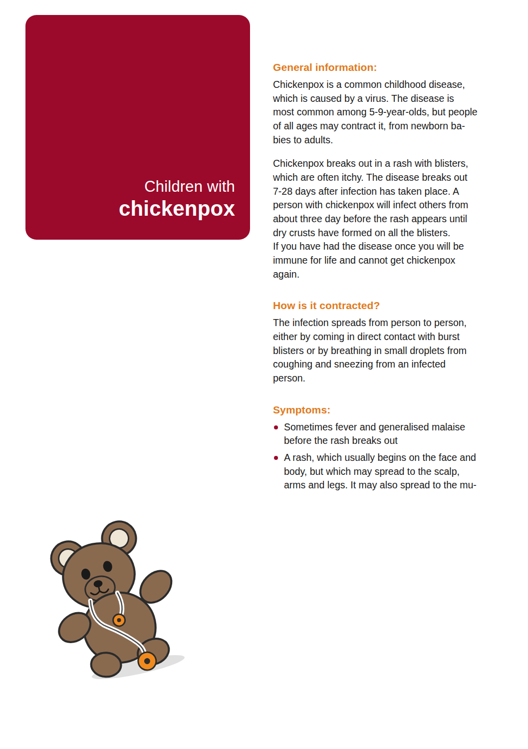Children with
chickenpox
General information:
Chickenpox is a common childhood disease, which is caused by a virus. The disease is most common among 5-9-year-olds, but people of all ages may contract it, from newborn ba-bies to adults.
Chickenpox breaks out in a rash with blisters, which are often itchy. The disease breaks out 7-28 days after infection has taken place. A person with chickenpox will infect others from about three day before the rash appears until dry crusts have formed on all the blisters.
If you have had the disease once you will be immune for life and cannot get chickenpox again.
How is it contracted?
The infection spreads from person to person, either by coming in direct contact with burst blisters or by breathing in small droplets from coughing and sneezing from an infected person.
Symptoms:
Sometimes fever and generalised malaise before the rash breaks out
A rash, which usually begins on the face and body, but which may spread to the scalp, arms and legs. It may also spread to the mu-